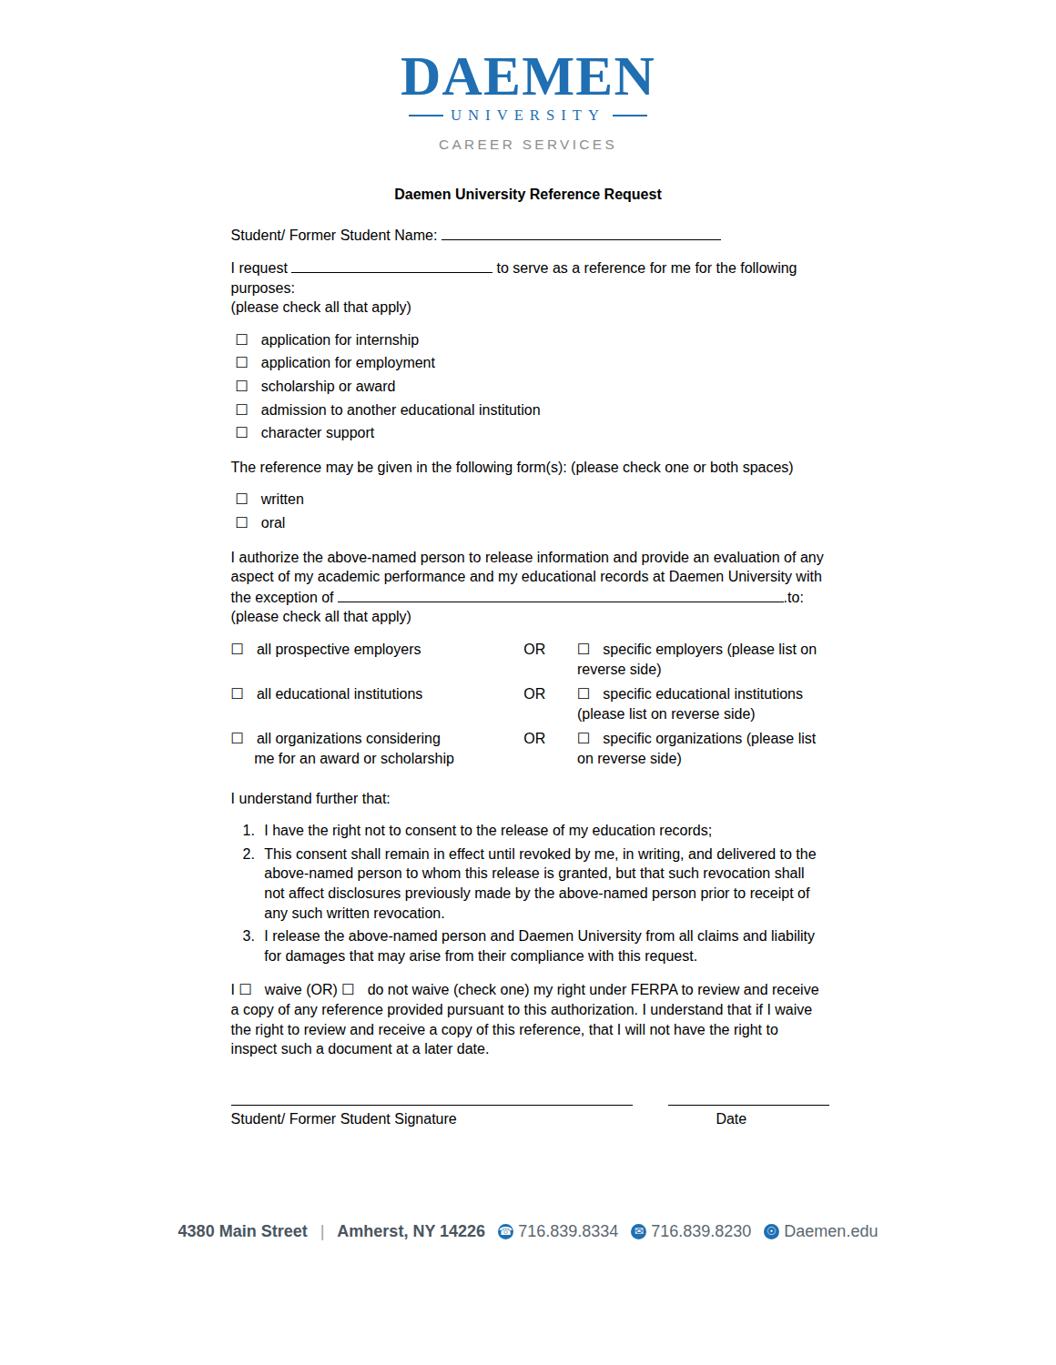DAEMEN
UNIVERSITY
CAREER SERVICES
Daemen University Reference Request
Student/ Former Student Name:
I request to serve as a reference for me for the following purposes:
(please check all that apply)
☐application for internship
☐application for employment
☐scholarship or award
☐admission to another educational institution
☐character support
The reference may be given in the following form(s): (please check one or both spaces)
☐written
☐oral
I authorize the above-named person to release information and provide an evaluation of any aspect of my academic performance and my educational records at Daemen University with the exception of .to: (please check all that apply)
| ☐ all prospective employers | OR | ☐ specific employers (please list on reverse side) |
| ☐ all educational institutions | OR | ☐ specific educational institutions (please list on reverse side) |
| ☐ all organizations considering me for an award or scholarship | OR | ☐ specific organizations (please list on reverse side) |
I understand further that:
I have the right not to consent to the release of my education records;
This consent shall remain in effect until revoked by me, in writing, and delivered to the above-named person to whom this release is granted, but that such revocation shall not affect disclosures previously made by the above-named person prior to receipt of any such written revocation.
I release the above-named person and Daemen University from all claims and liability for damages that may arise from their compliance with this request.
I ☐waive (OR) ☐do not waive (check one) my right under FERPA to review and receive a copy of any reference provided pursuant to this authorization. I understand that if I waive the right to review and receive a copy of this reference, that I will not have the right to inspect such a document at a later date.
Student/ Former Student Signature
Date
4380 Main Street | Amherst, NY 14226 ☎716.839.8334 ✉716.839.8230 ☉Daemen.edu